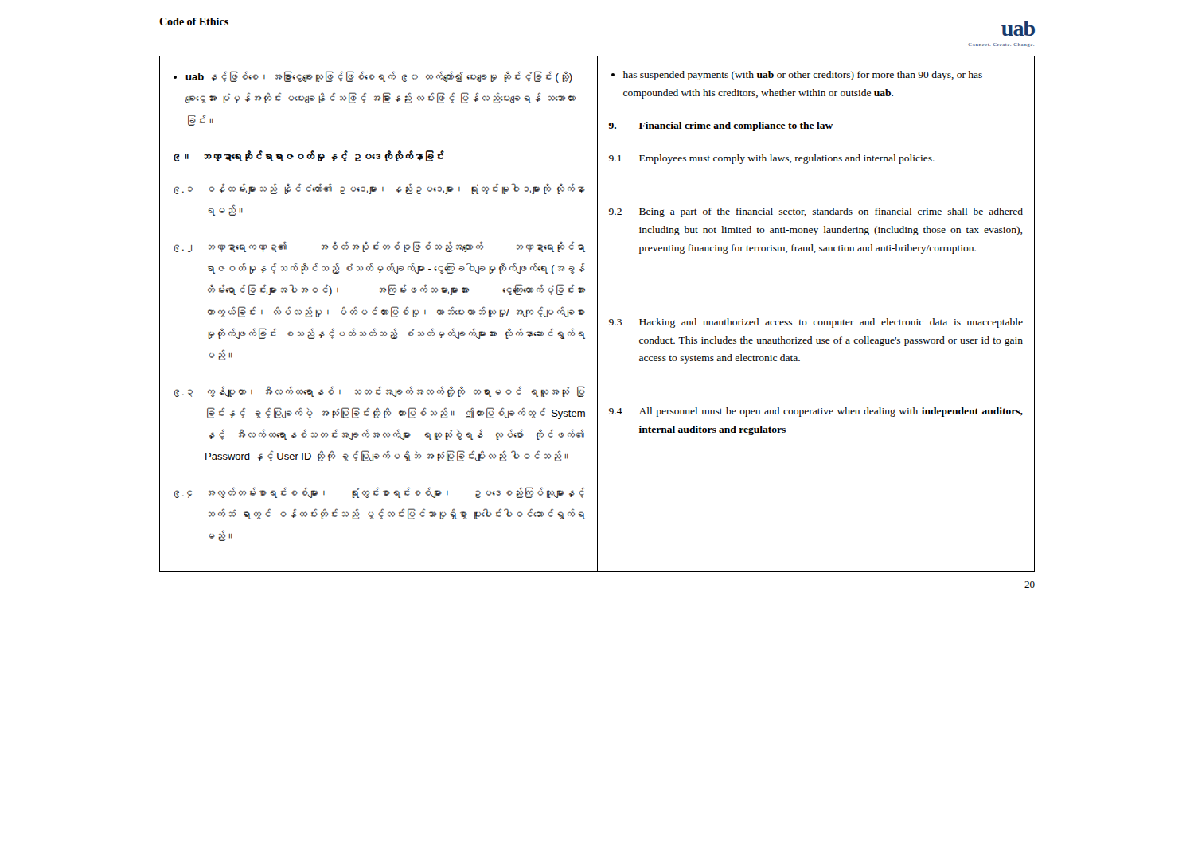Code of Ethics
uab
Connect. Create. Change.
| uab နှင့်ဖြစ်စေ၊ အခြားငွေချေးသူဖြင့်ဖြစ်စေရက် ၉၀ ထက်ကျော်၍ ပေးချေမှု ဆိုင်းငံ့ခြင်း (သို့) ချေးငွေအား ပုံမှန်အတိုင်း မပေးချေနိုင်သဖြင့် အခြားနည်း လမ်းဖြင့် ပြန်လည်ပေးချေရန် သဘောထားခြင်း။ ၉။ ဘဏ္ဍာရေးဆိုင်ရာရာဇဝတ်မှု နှင့် ဥပဒေကိုလိုက်နာခြင်း ၉.၁ ဝန်ထမ်းများသည် နိုင်ငံတော်၏ ဥပဒေများ၊ နည်းဥပဒေများ၊ ရုံးတွင်းမူဝါဒများကို လိုက်နာရမည်။ ၉.၂ ဘဏ္ဍာရေးကဏ္ဍ၏ အစိတ်အပိုင်းတစ်ခုဖြစ်သည့်အလျောက် ဘဏ္ဍာရေးဆိုင်ရာ ရာဇဝတ်မှုနှင့်သက်ဆိုင်သည့် စံသတ်မှတ်ချက်များ - ငွေကြေးခဝါချမှုတိုက်ဖျက်ရေး (အခွန်တိမ်းရှောင်ခြင်းများအပါအဝင်)၊ အကြမ်းဖက်သမားများအား ငွေကြေးထောက်ပံ့ခြင်းအားကာကွယ်ခြင်း၊ လိမ်လည်မှု၊ ပိတ်ပင်တားမြစ်မှု၊ လာဘ်ပေးလာဘ်ယူမှု/ အကျင့်ပျက်ချစားမှုတိုက်ဖျက်ခြင်း စသည်နှင့်ပတ်သတ်သည့် စံသတ်မှတ်ချက်များအား လိုက်နာဆောင်ရွက်ရမည်။ ၉.၃ ကွန်ပျူတာ၊ အီလက်ထရောနစ်၊ သတင်းအချက်အလက်တို့ကို တရားမဝင် ရယူအသုံး ပြုခြင်းနှင့် ခွင့်ပြုချက်မဲ့ အသုံးပြုခြင်းတို့ကို တားမြစ်သည်။ ဤတားမြစ်ချက်တွင် System နှင့် အီလက်ထရောနစ်သတင်းအချက်အလက်များ ရယူသုံးစွဲရန် လုပ်ဖော် ကိုင်ဖက်၏ Password နှင့် User ID တို့ကို ခွင့်ပြုချက်မရှိဘဲ အသုံးပြုခြင်းမျိုးလည်း ပါဝင်သည်။ ၉.၄ အလွတ်တမ်းစာရင်းစစ်များ၊ ရုံးတွင်းစာရင်းစစ်များ၊ ဥပဒေစည်းကြပ်သူများနှင့် ဆက်ဆံ ရာတွင် ဝန်ထမ်းတိုင်းသည် ပွင့်လင်းမြင်သာမှုရှိစွာ ပူးပေါင်းပါဝင်ဆောင်ရွက်ရမည်။ | has suspended payments (with uab or other creditors) for more than 90 days, or has compounded with his creditors, whether within or outside uab . 9. Financial crime and compliance to the law 9.1 Employees must comply with laws, regulations and internal policies. 9.2 Being a part of the financial sector, standards on financial crime shall be adhered including but not limited to anti-money laundering (including those on tax evasion), preventing financing for terrorism, fraud, sanction and anti-bribery/corruption. 9.3 Hacking and unauthorized access to computer and electronic data is unacceptable conduct. This includes the unauthorized use of a colleague's password or user id to gain access to systems and electronic data. 9.4 All personnel must be open and cooperative when dealing with independent auditors, internal auditors and regulators |
20